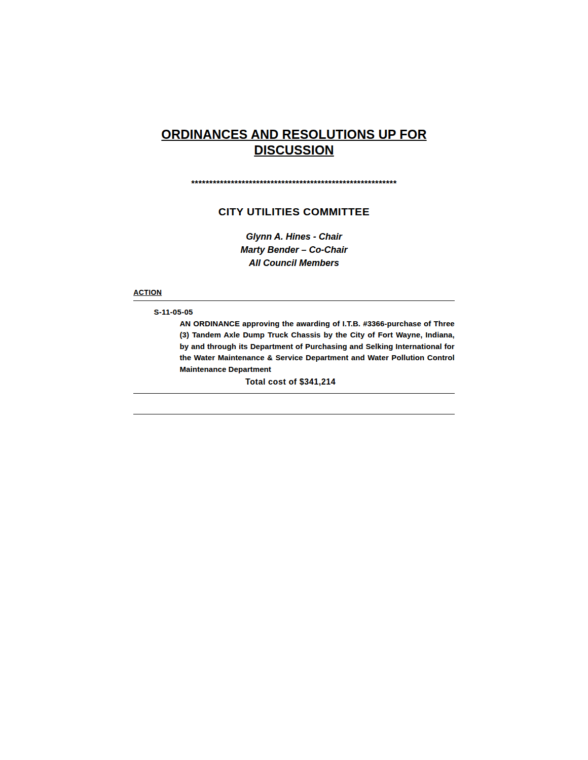ORDINANCES AND RESOLUTIONS UP FOR
DISCUSSION
*********************************************************
CITY UTILITIES COMMITTEE
Glynn A. Hines - Chair
Marty Bender – Co-Chair
All Council Members
ACTION
S-11-05-05
AN ORDINANCE approving the awarding of I.T.B. #3366-purchase of Three (3) Tandem Axle Dump Truck Chassis by the City of Fort Wayne, Indiana, by and through its Department of Purchasing and Selking International for the Water Maintenance & Service Department and Water Pollution Control Maintenance Department
Total cost of $341,214